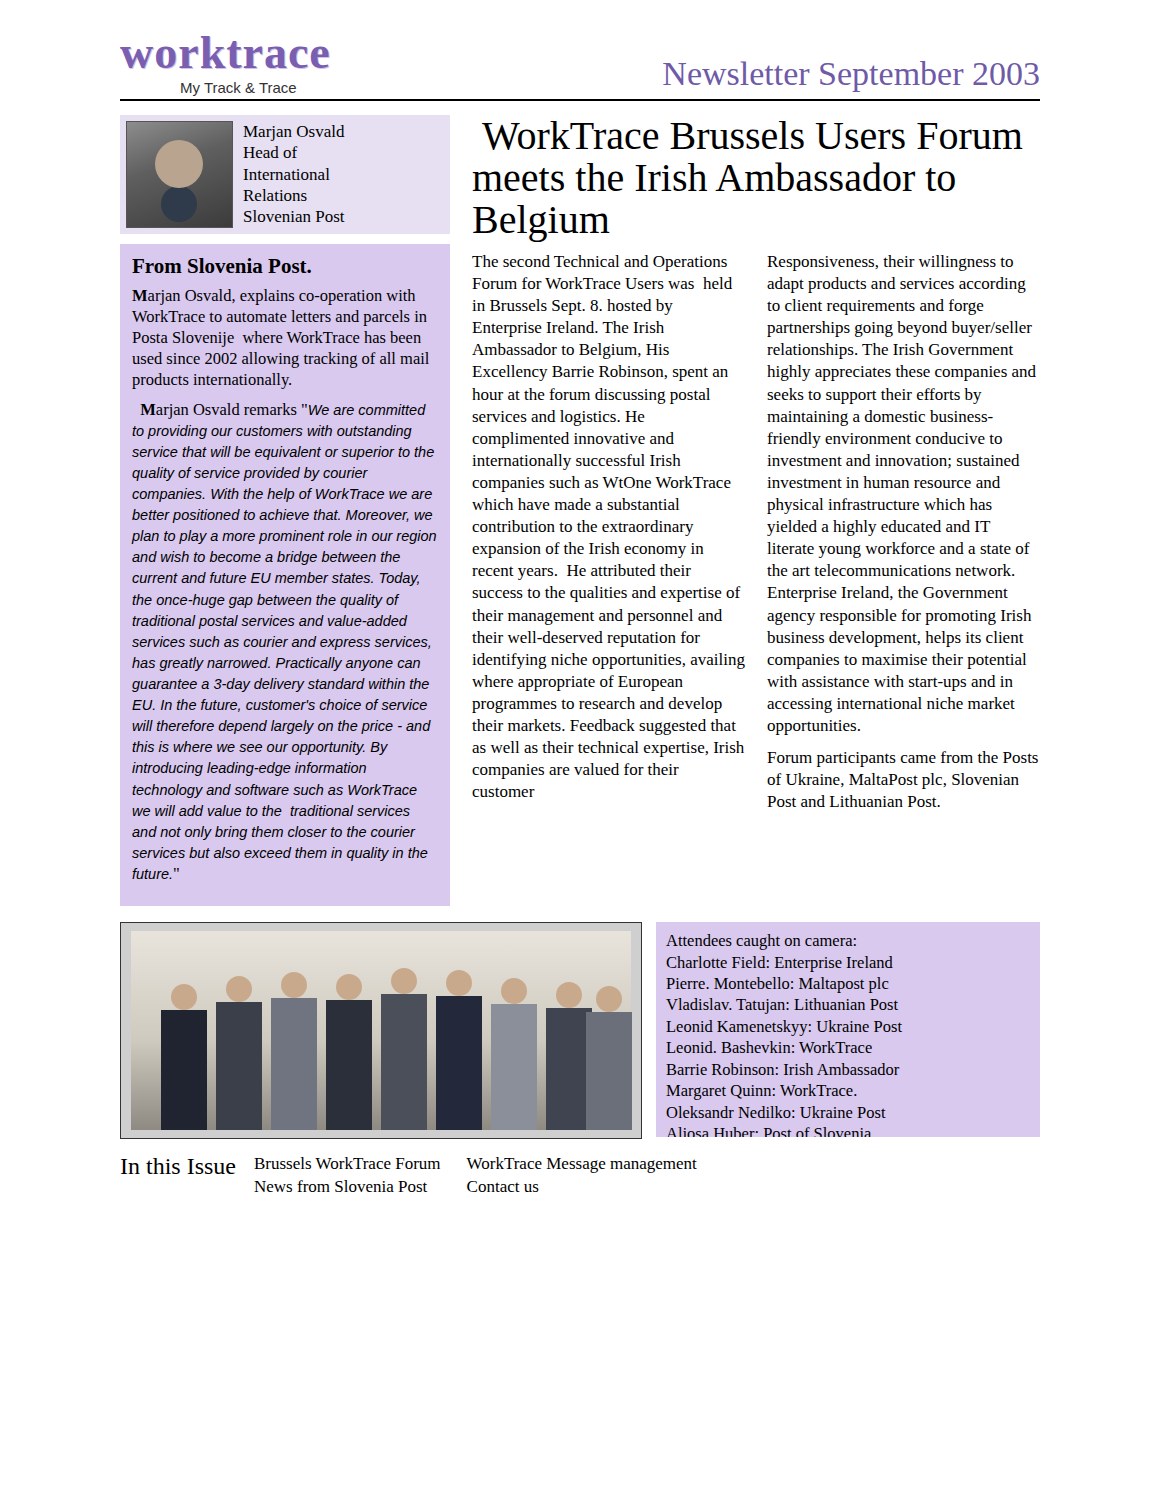worktrace
My Track & Trace
Newsletter September 2003
Marjan Osvald
Head of
International
Relations
Slovenian Post
From Slovenia Post.
Marjan Osvald, explains co-operation with WorkTrace to automate letters and parcels in Posta Slovenije where WorkTrace has been used since 2002 allowing tracking of all mail products internationally.
Marjan Osvald remarks "We are committed to providing our customers with outstanding service that will be equivalent or superior to the quality of service provided by courier companies. With the help of WorkTrace we are better positioned to achieve that. Moreover, we plan to play a more prominent role in our region and wish to become a bridge between the current and future EU member states. Today, the once-huge gap between the quality of traditional postal services and value-added services such as courier and express services, has greatly narrowed. Practically anyone can guarantee a 3-day delivery standard within the EU. In the future, customer's choice of service will therefore depend largely on the price - and this is where we see our opportunity. By introducing leading-edge information technology and software such as WorkTrace we will add value to the traditional services and not only bring them closer to the courier services but also exceed them in quality in the future."
WorkTrace Brussels Users Forum meets the Irish Ambassador to Belgium
The second Technical and Operations Forum for WorkTrace Users was held in Brussels Sept. 8. hosted by Enterprise Ireland. The Irish Ambassador to Belgium, His Excellency Barrie Robinson, spent an hour at the forum discussing postal services and logistics. He complimented innovative and internationally successful Irish companies such as WtOne WorkTrace which have made a substantial contribution to the extraordinary expansion of the Irish economy in recent years. He attributed their success to the qualities and expertise of their management and personnel and their well-deserved reputation for identifying niche opportunities, availing where appropriate of European programmes to research and develop their markets. Feedback suggested that as well as their technical expertise, Irish companies are valued for their customer
Responsiveness, their willingness to adapt products and services according to client requirements and forge partnerships going beyond buyer/seller relationships. The Irish Government highly appreciates these companies and seeks to support their efforts by maintaining a domestic business-friendly environment conducive to investment and innovation; sustained investment in human resource and physical infrastructure which has yielded a highly educated and IT literate young workforce and a state of the art telecommunications network. Enterprise Ireland, the Government agency responsible for promoting Irish business development, helps its client companies to maximise their potential with assistance with start-ups and in accessing international niche market opportunities.
Forum participants came from the Posts of Ukraine, MaltaPost plc, Slovenian Post and Lithuanian Post.
Attendees caught on camera:
Charlotte Field: Enterprise Ireland
Pierre. Montebello: Maltapost plc
Vladislav. Tatujan: Lithuanian Post
Leonid Kamenetskyy: Ukraine Post
Leonid. Bashevkin: WorkTrace
Barrie Robinson: Irish Ambassador
Margaret Quinn: WorkTrace.
Oleksandr Nedilko: Ukraine Post
Aljosa Huber: Post of Slovenia
In this Issue
| Brussels WorkTrace Forum | WorkTrace Message management |
| News from Slovenia Post | Contact us |